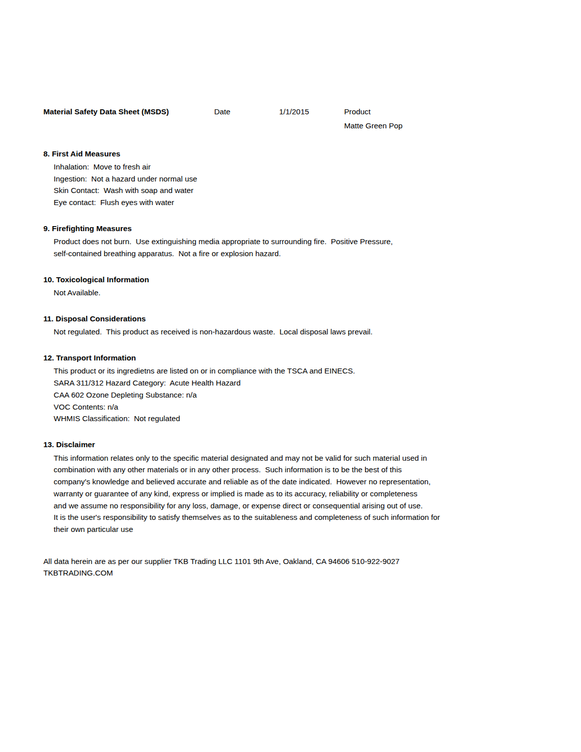Material Safety Data Sheet (MSDS)
Date
1/1/2015
Product Matte Green Pop
8. First Aid Measures
Inhalation: Move to fresh air
Ingestion: Not a hazard under normal use
Skin Contact: Wash with soap and water
Eye contact: Flush eyes with water
9. Firefighting Measures
Product does not burn. Use extinguishing media appropriate to surrounding fire. Positive Pressure,
self-contained breathing apparatus. Not a fire or explosion hazard.
10. Toxicological Information
Not Available.
11. Disposal Considerations
Not regulated. This product as received is non-hazardous waste. Local disposal laws prevail.
12. Transport Information
This product or its ingredietns are listed on or in compliance with the TSCA and EINECS.
SARA 311/312 Hazard Category: Acute Health Hazard
CAA 602 Ozone Depleting Substance: n/a
VOC Contents: n/a
WHMIS Classification: Not regulated
13. Disclaimer
This information relates only to the specific material designated and may not be valid for such material used in
combination with any other materials or in any other process. Such information is to be the best of this
company's knowledge and believed accurate and reliable as of the date indicated. However no representation,
warranty or guarantee of any kind, express or implied is made as to its accuracy, reliability or completeness
and we assume no responsibility for any loss, damage, or expense direct or consequential arising out of use.
It is the user's responsibility to satisfy themselves as to the suitableness and completeness of such information for
their own particular use
All data herein are as per our supplier TKB Trading LLC 1101 9th Ave, Oakland, CA 94606 510-922-9027 TKBTRADING.COM